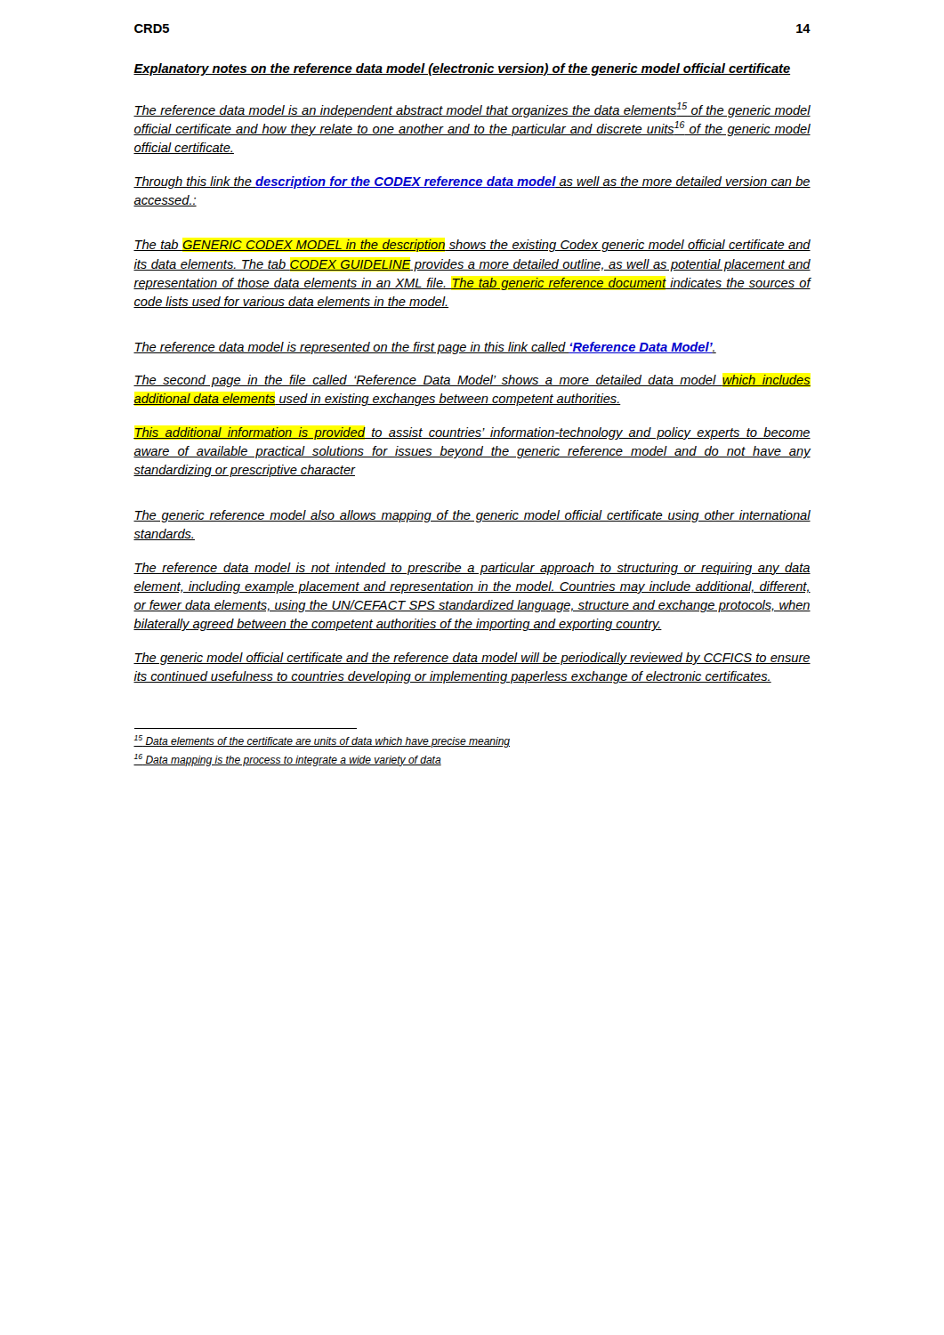CRD5 14
Explanatory notes on the reference data model (electronic version) of the generic model official certificate
The reference data model is an independent abstract model that organizes the data elements15 of the generic model official certificate and how they relate to one another and to the particular and discrete units16 of the generic model official certificate.
Through this link the description for the CODEX reference data model as well as the more detailed version can be accessed.:
The tab GENERIC CODEX MODEL in the description shows the existing Codex generic model official certificate and its data elements. The tab CODEX GUIDELINE provides a more detailed outline, as well as potential placement and representation of those data elements in an XML file. The tab generic reference document indicates the sources of code lists used for various data elements in the model.
The reference data model is represented on the first page in this link called ‘Reference Data Model’.
The second page in the file called ‘Reference Data Model’ shows a more detailed data model which includes additional data elements used in existing exchanges between competent authorities.
This additional information is provided to assist countries’ information-technology and policy experts to become aware of available practical solutions for issues beyond the generic reference model and do not have any standardizing or prescriptive character
The generic reference model also allows mapping of the generic model official certificate using other international standards.
The reference data model is not intended to prescribe a particular approach to structuring or requiring any data element, including example placement and representation in the model. Countries may include additional, different, or fewer data elements, using the UN/CEFACT SPS standardized language, structure and exchange protocols, when bilaterally agreed between the competent authorities of the importing and exporting country.
The generic model official certificate and the reference data model will be periodically reviewed by CCFICS to ensure its continued usefulness to countries developing or implementing paperless exchange of electronic certificates.
15 Data elements of the certificate are units of data which have precise meaning
16 Data mapping is the process to integrate a wide variety of data